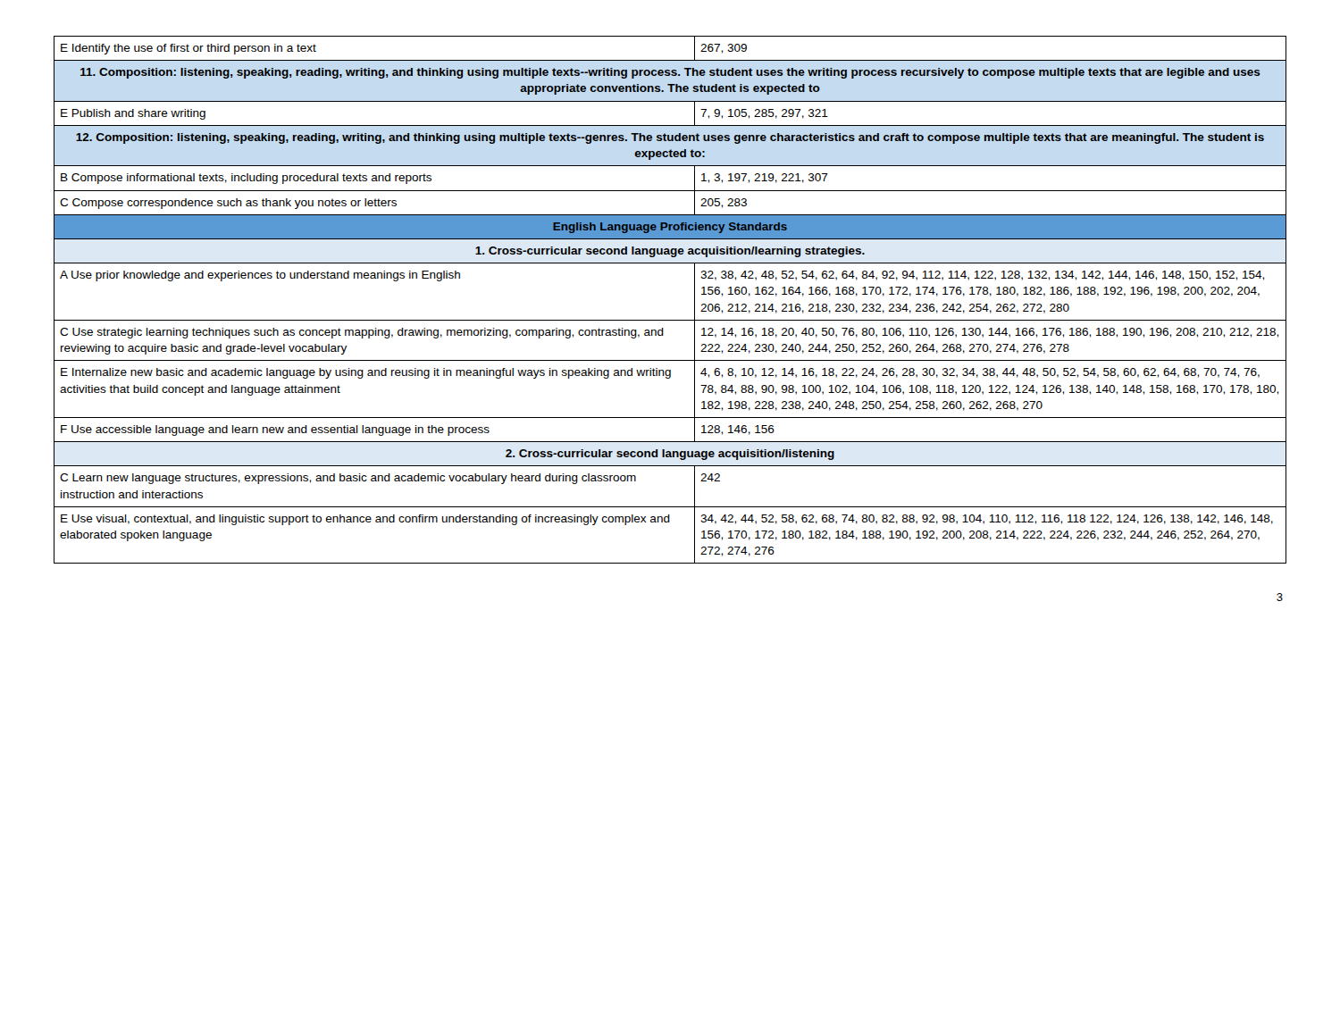| E Identify the use of first or third person in a text | 267, 309 |
| 11. Composition: listening, speaking, reading, writing, and thinking using multiple texts--writing process. The student uses the writing process recursively to compose multiple texts that are legible and uses appropriate conventions. The student is expected to |
| E Publish and share writing | 7, 9, 105, 285, 297, 321 |
| 12. Composition: listening, speaking, reading, writing, and thinking using multiple texts--genres. The student uses genre characteristics and craft to compose multiple texts that are meaningful. The student is expected to: |
| B Compose informational texts, including procedural texts and reports | 1, 3, 197, 219, 221, 307 |
| C Compose correspondence such as thank you notes or letters | 205, 283 |
| English Language Proficiency Standards |
| 1. Cross-curricular second language acquisition/learning strategies. |
| A Use prior knowledge and experiences to understand meanings in English | 32, 38, 42, 48, 52, 54, 62, 64, 84, 92, 94, 112, 114, 122, 128, 132, 134, 142, 144, 146, 148, 150, 152, 154, 156, 160, 162, 164, 166, 168, 170, 172, 174, 176, 178, 180, 182, 186, 188, 192, 196, 198, 200, 202, 204, 206, 212, 214, 216, 218, 230, 232, 234, 236, 242, 254, 262, 272, 280 |
| C Use strategic learning techniques such as concept mapping, drawing, memorizing, comparing, contrasting, and reviewing to acquire basic and grade-level vocabulary | 12, 14, 16, 18, 20, 40, 50, 76, 80, 106, 110, 126, 130, 144, 166, 176, 186, 188, 190, 196, 208, 210, 212, 218, 222, 224, 230, 240, 244, 250, 252, 260, 264, 268, 270, 274, 276, 278 |
| E Internalize new basic and academic language by using and reusing it in meaningful ways in speaking and writing activities that build concept and language attainment | 4, 6, 8, 10, 12, 14, 16, 18, 22, 24, 26, 28, 30, 32, 34, 38, 44, 48, 50, 52, 54, 58, 60, 62, 64, 68, 70, 74, 76, 78, 84, 88, 90, 98, 100, 102, 104, 106, 108, 118, 120, 122, 124, 126, 138, 140, 148, 158, 168, 170, 178, 180, 182, 198, 228, 238, 240, 248, 250, 254, 258, 260, 262, 268, 270 |
| F Use accessible language and learn new and essential language in the process | 128, 146, 156 |
| 2. Cross-curricular second language acquisition/listening |
| C Learn new language structures, expressions, and basic and academic vocabulary heard during classroom instruction and interactions | 242 |
| E Use visual, contextual, and linguistic support to enhance and confirm understanding of increasingly complex and elaborated spoken language | 34, 42, 44, 52, 58, 62, 68, 74, 80, 82, 88, 92, 98, 104, 110, 112, 116, 118 122, 124, 126, 138, 142, 146, 148, 156, 170, 172, 180, 182, 184, 188, 190, 192, 200, 208, 214, 222, 224, 226, 232, 244, 246, 252, 264, 270, 272, 274, 276 |
3